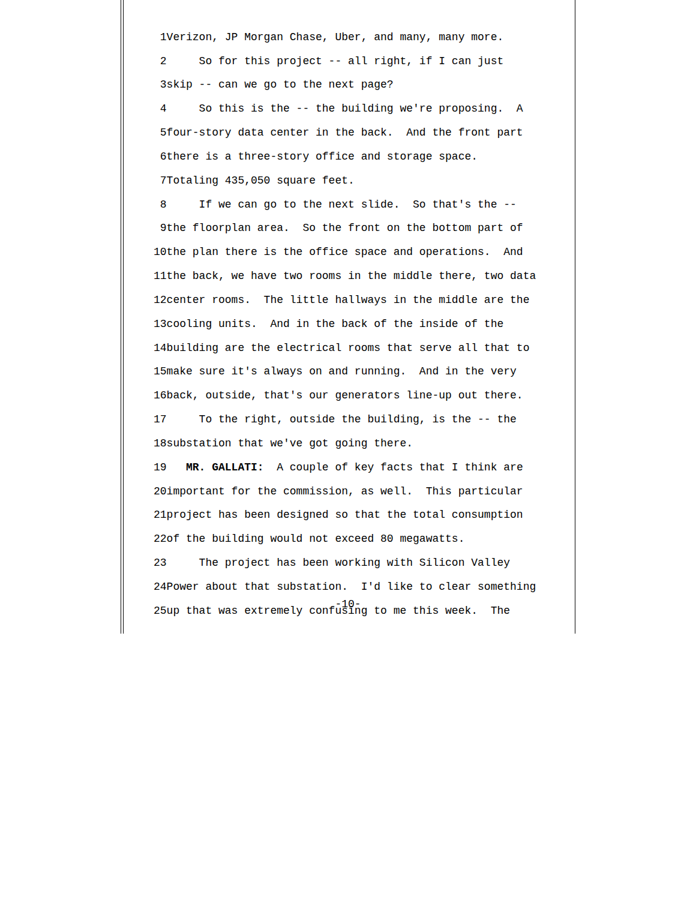| 1 | Verizon, JP Morgan Chase, Uber, and many, many more. |
| 2 | So for this project -- all right, if I can just |
| 3 | skip -- can we go to the next page? |
| 4 | So this is the -- the building we're proposing. A |
| 5 | four-story data center in the back. And the front part |
| 6 | there is a three-story office and storage space. |
| 7 | Totaling 435,050 square feet. |
| 8 | If we can go to the next slide. So that's the -- |
| 9 | the floorplan area. So the front on the bottom part of |
| 10 | the plan there is the office space and operations. And |
| 11 | the back, we have two rooms in the middle there, two data |
| 12 | center rooms. The little hallways in the middle are the |
| 13 | cooling units. And in the back of the inside of the |
| 14 | building are the electrical rooms that serve all that to |
| 15 | make sure it's always on and running. And in the very |
| 16 | back, outside, that's our generators line-up out there. |
| 17 | To the right, outside the building, is the -- the |
| 18 | substation that we've got going there. |
| 19 | MR. GALLATI: A couple of key facts that I think are |
| 20 | important for the commission, as well. This particular |
| 21 | project has been designed so that the total consumption |
| 22 | of the building would not exceed 80 megawatts. |
| 23 | The project has been working with Silicon Valley |
| 24 | Power about that substation. I'd like to clear something |
| 25 | up that was extremely confusing to me this week. The |
-10-